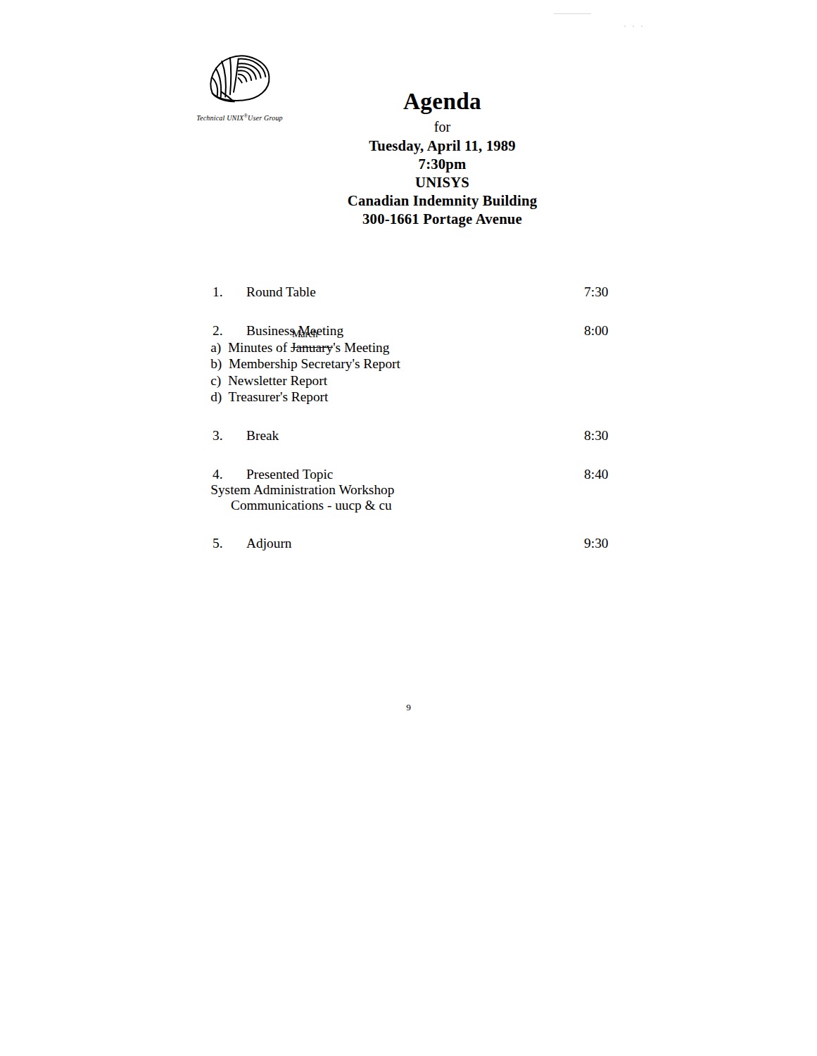. . .
Technical UNIX®User Group
Agenda
for
Tuesday, April 11, 1989
7:30pm
UNISYS
Canadian Indemnity Building
300-1661 Portage Avenue
1. Round Table 7:30
2. Business Meeting 8:00
a) Minutes of January March's Meeting
b) Membership Secretary's Report
c) Newsletter Report
d) Treasurer's Report
3. Break 8:30
4. Presented Topic 8:40
System Administration Workshop
Communications - uucp & cu
5. Adjourn 9:30
9